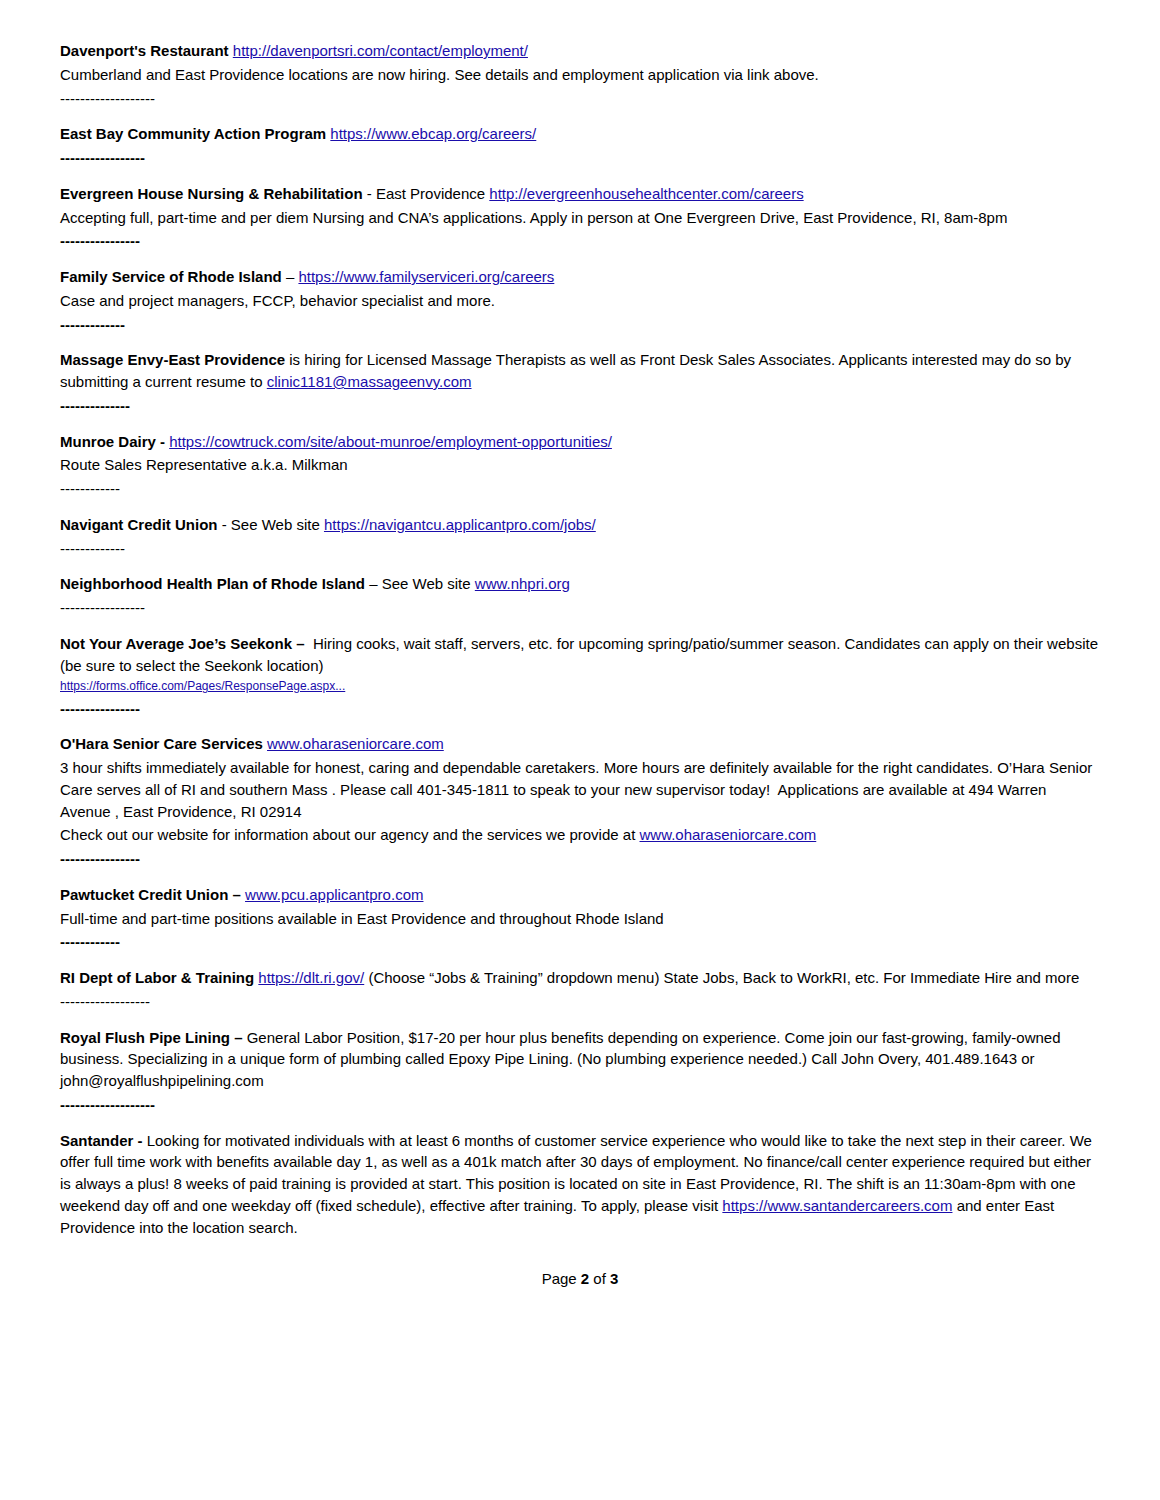Davenport's Restaurant http://davenportsri.com/contact/employment/
Cumberland and East Providence locations are now hiring. See details and employment application via link above.
-------------------
East Bay Community Action Program https://www.ebcap.org/careers/
-----------------
Evergreen House Nursing & Rehabilitation - East Providence http://evergreenhousehealthcenter.com/careers
Accepting full, part-time and per diem Nursing and CNA’s applications. Apply in person at One Evergreen Drive, East Providence, RI, 8am-8pm
----------------
Family Service of Rhode Island – https://www.familyserviceri.org/careers
Case and project managers, FCCP, behavior specialist and more.
-------------
Massage Envy-East Providence is hiring for Licensed Massage Therapists as well as Front Desk Sales Associates. Applicants interested may do so by submitting a current resume to clinic1181@massageenvy.com
--------------
Munroe Dairy - https://cowtruck.com/site/about-munroe/employment-opportunities/
Route Sales Representative a.k.a. Milkman
------------
Navigant Credit Union - See Web site https://navigantcu.applicantpro.com/jobs/
-------------
Neighborhood Health Plan of Rhode Island – See Web site www.nhpri.org
-----------------
Not Your Average Joe’s Seekonk – Hiring cooks, wait staff, servers, etc. for upcoming spring/patio/summer season. Candidates can apply on their website (be sure to select the Seekonk location)
https://forms.office.com/Pages/ResponsePage.aspx...
----------------
O'Hara Senior Care Services www.oharaseniorcare.com
3 hour shifts immediately available for honest, caring and dependable caretakers. More hours are definitely available for the right candidates. O’Hara Senior Care serves all of RI and southern Mass . Please call 401-345-1811 to speak to your new supervisor today! Applications are available at 494 Warren Avenue , East Providence, RI 02914
Check out our website for information about our agency and the services we provide at www.oharaseniorcare.com
----------------
Pawtucket Credit Union – www.pcu.applicantpro.com
Full-time and part-time positions available in East Providence and throughout Rhode Island
------------
RI Dept of Labor & Training https://dlt.ri.gov/ (Choose “Jobs & Training” dropdown menu) State Jobs, Back to WorkRI, etc. For Immediate Hire and more
------------------
Royal Flush Pipe Lining – General Labor Position, $17-20 per hour plus benefits depending on experience. Come join our fast-growing, family-owned business. Specializing in a unique form of plumbing called Epoxy Pipe Lining. (No plumbing experience needed.) Call John Overy, 401.489.1643 or john@royalflushpipelining.com
-------------------
Santander - Looking for motivated individuals with at least 6 months of customer service experience who would like to take the next step in their career. We offer full time work with benefits available day 1, as well as a 401k match after 30 days of employment. No finance/call center experience required but either is always a plus! 8 weeks of paid training is provided at start. This position is located on site in East Providence, RI. The shift is an 11:30am-8pm with one weekend day off and one weekday off (fixed schedule), effective after training. To apply, please visit https://www.santandercareers.com and enter East Providence into the location search.
Page 2 of 3